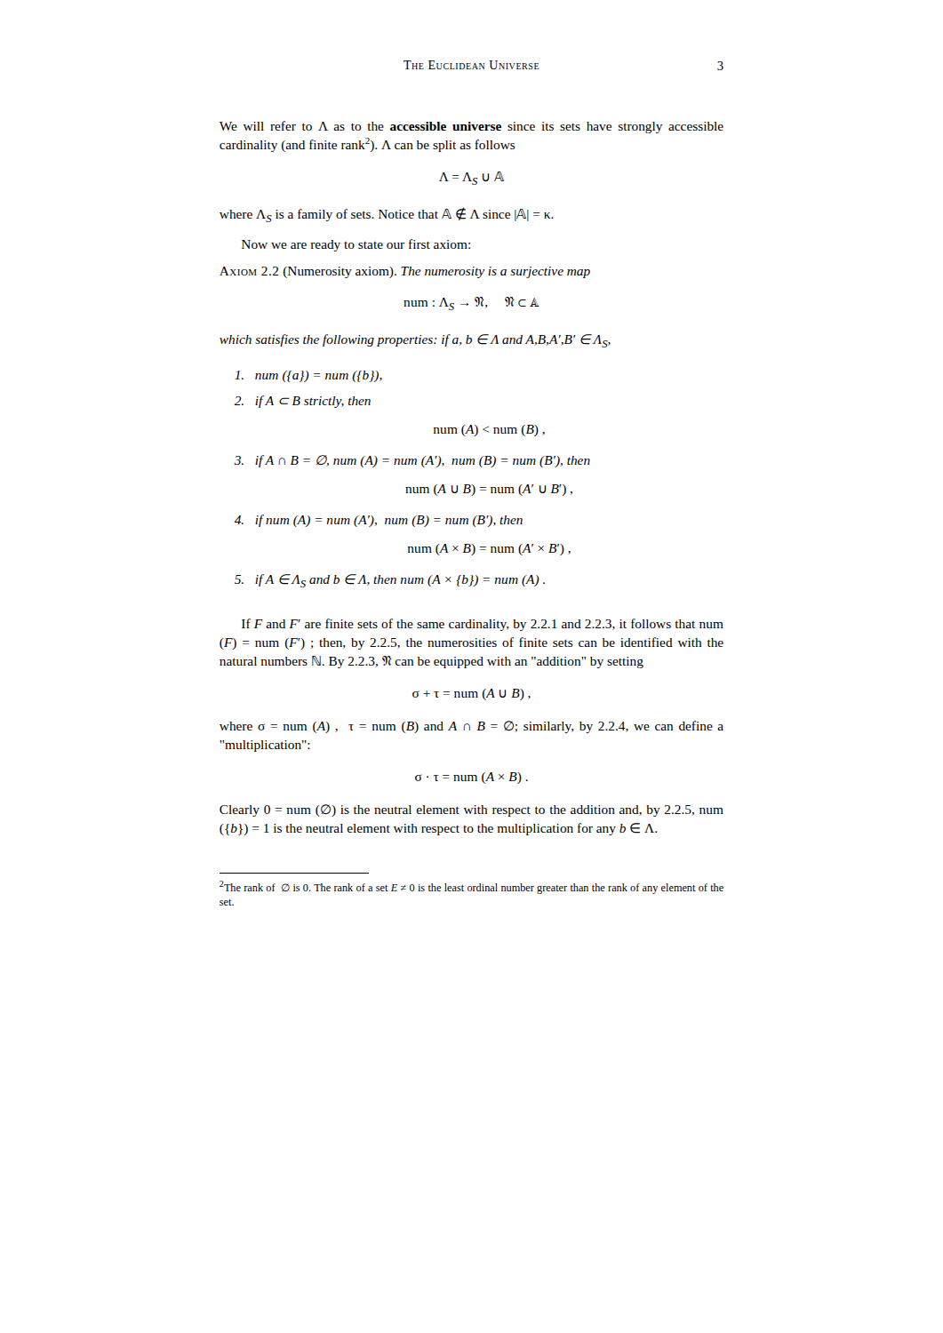The Euclidean Universe 3
We will refer to Λ as to the accessible universe since its sets have strongly accessible cardinality (and finite rank2). Λ can be split as follows
Λ = ΛS ∪ 𝔸
where ΛS is a family of sets. Notice that 𝔸 ∉ Λ since |𝔸| = κ.
Now we are ready to state our first axiom:
Axiom 2.2 (Numerosity axiom). The numerosity is a surjective map
num : ΛS → 𝔑, 𝔑 ⊂ 𝔸
which satisfies the following properties: if a, b ∈ Λ and A,B,A′,B′ ∈ ΛS,
num ({a}) = num ({b}),
if A ⊂ B strictly, then
num (A) < num (B) ,
if A ∩ B = ∅, num (A) = num (A′), num (B) = num (B′), then
num (A ∪ B) = num (A′ ∪ B′) ,
if num (A) = num (A′), num (B) = num (B′), then
num (A × B) = num (A′ × B′) ,
if A ∈ ΛS and b ∈ Λ, then num (A × {b}) = num (A) .
If F and F′ are finite sets of the same cardinality, by 2.2.1 and 2.2.3, it follows that num (F) = num (F′) ; then, by 2.2.5, the numerosities of finite sets can be identified with the natural numbers ℕ. By 2.2.3, 𝔑 can be equipped with an "addition" by setting
σ + τ = num (A ∪ B) ,
where σ = num (A) , τ = num (B) and A ∩ B = ∅; similarly, by 2.2.4, we can define a "multiplication":
σ · τ = num (A × B) .
Clearly 0 = num (∅) is the neutral element with respect to the addition and, by 2.2.5, num ({b}) = 1 is the neutral element with respect to the multiplication for any b ∈ Λ.
2The rank of ∅ is 0. The rank of a set E ≠ 0 is the least ordinal number greater than the rank of any element of the set.